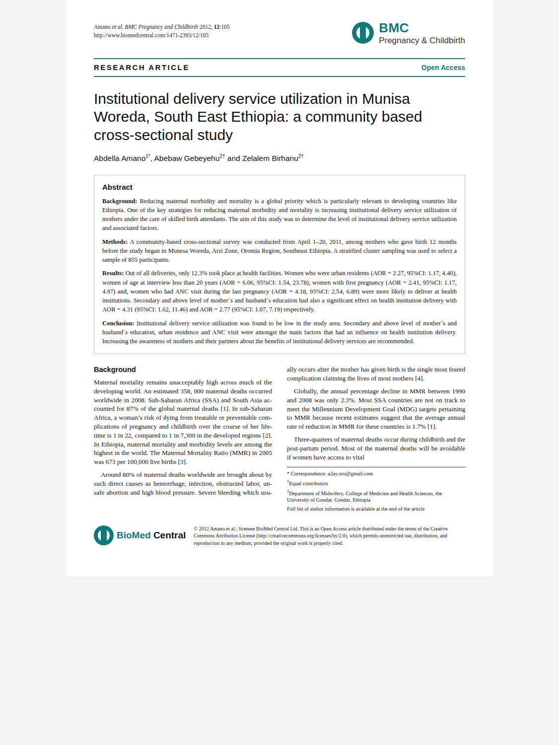Amano et al. BMC Pregnancy and Childbirth 2012, 12:105
http://www.biomedcentral.com/1471-2393/12/105
BMC
Pregnancy & Childbirth
RESEARCH ARTICLE
Open Access
Institutional delivery service utilization in Munisa Woreda, South East Ethiopia: a community based cross-sectional study
Abdella Amano1*, Abebaw Gebeyehu2† and Zelalem Birhanu2†
Abstract
Background: Reducing maternal morbidity and mortality is a global priority which is particularly relevant to developing countries like Ethiopia. One of the key strategies for reducing maternal morbidity and mortality is increasing institutional delivery service utilization of mothers under the care of skilled birth attendants. The aim of this study was to determine the level of institutional delivery service utilization and associated factors.
Methods: A community-based cross-sectional survey was conducted from April 1–20, 2011, among mothers who gave birth 12 months before the study began in Munesa Woreda, Arsi Zone, Oromia Region, Southeast Ethiopia. A stratified cluster sampling was used to select a sample of 855 participants.
Results: Out of all deliveries, only 12.3% took place at health facilities. Women who were urban residents (AOR = 2.27, 95%CI: 1.17, 4.40), women of age at interview less than 20 years (AOR = 6.06, 95%CI: 1.54, 23.78), women with first pregnancy (AOR = 2.41, 95%CI: 1.17, 4.97) and, women who had ANC visit during the last pregnancy (AOR = 4.18, 95%CI: 2.54, 6.89) were more likely to deliver at health institutions. Secondary and above level of mother`s and husband`s education had also a significant effect on health institution delivery with AOR = 4.31 (95%CI: 1.62, 11.46) and AOR = 2.77 (95%CI: 1.07, 7.19) respectively.
Conclusion: Institutional delivery service utilization was found to be low in the study area. Secondary and above level of mother`s and husband`s education, urban residence and ANC visit were amongst the main factors that had an influence on health institution delivery. Increasing the awareness of mothers and their partners about the benefits of institutional delivery services are recommended.
Background
Maternal mortality remains unacceptably high across much of the developing world. An estimated 358, 000 maternal deaths occurred worldwide in 2008. Sub-Saharan Africa (SSA) and South Asia accounted for 87% of the global maternal deaths [1]. In sub-Saharan Africa, a woman’s risk of dying from treatable or preventable complications of pregnancy and childbirth over the course of her lifetime is 1 in 22, compared to 1 in 7,300 in the developed regions [2]. In Ethiopia, maternal mortality and morbidity levels are among the highest in the world. The Maternal Mortality Ratio (MMR) in 2005 was 673 per 100,000 live births [3].
Around 80% of maternal deaths worldwide are brought about by such direct causes as hemorrhage, infection, obstructed labor, unsafe abortion and high blood pressure. Severe bleeding which usually occurs after the mother has given birth is the single most feared complication claiming the lives of most mothers [4].
Globally, the annual percentage decline in MMR between 1990 and 2008 was only 2.3%. Most SSA countries are not on track to meet the Millennium Development Goal (MDG) targets pertaining to MMR because recent estimates suggest that the average annual rate of reduction in MMR for these countries is 1.7% [1].
Three-quarters of maternal deaths occur during childbirth and the post-partum period. Most of the maternal deaths will be avoidable if women have access to vital
* Correspondence: a2ay.oro@gmail.com
†Equal contributors
1Department of Midwifery, College of Medicine and Health Sciences, the University of Gondar, Gondar, Ethiopia
Full list of author information is available at the end of the article
BioMed Central
© 2012 Amano et al.; licensee BioMed Central Ltd. This is an Open Access article distributed under the terms of the Creative Commons Attribution License (http://creativecommons.org/licenses/by/2.0), which permits unrestricted use, distribution, and reproduction in any medium, provided the original work is properly cited.